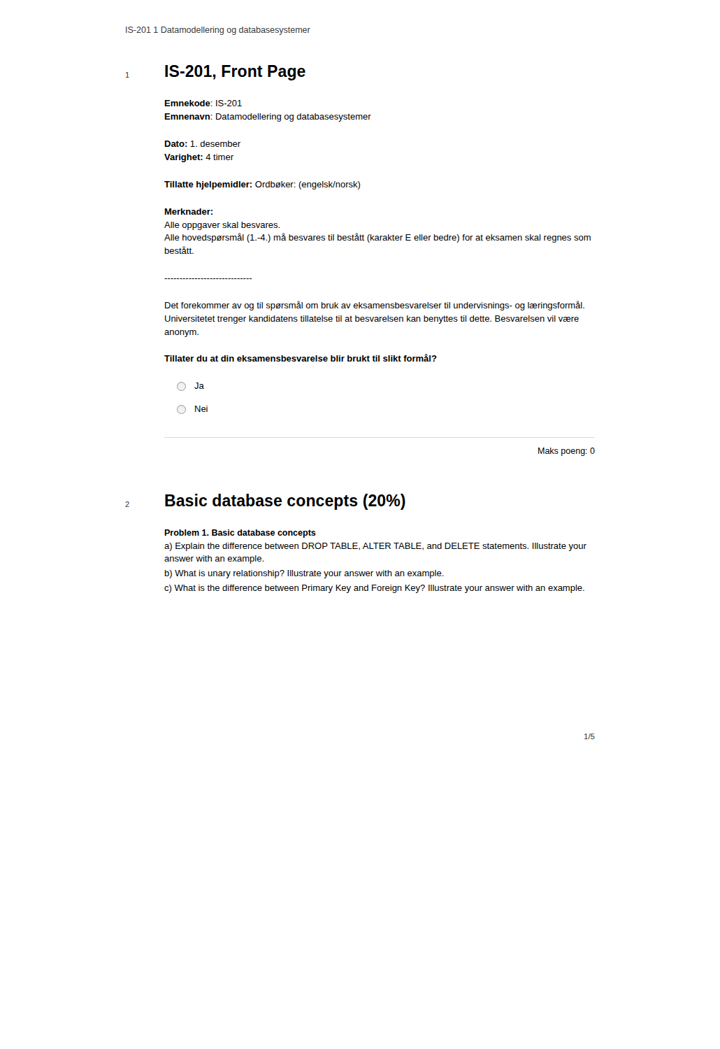IS-201 1 Datamodellering og databasesystemer
1
IS-201, Front Page
Emnekode: IS-201
Emnenavn: Datamodellering og databasesystemer
Dato: 1. desember
Varighet: 4 timer
Tillatte hjelpemidler: Ordbøker: (engelsk/norsk)
Merknader:
Alle oppgaver skal besvares.
Alle hovedspørsmål (1.-4.) må besvares til bestått (karakter E eller bedre) for at eksamen skal regnes som bestått.
-----------------------------
Det forekommer av og til spørsmål om bruk av eksamensbesvarelser til undervisnings- og læringsformål.
Universitetet trenger kandidatens tillatelse til at besvarelsen kan benyttes til dette. Besvarelsen vil være anonym.
Tillater du at din eksamensbesvarelse blir brukt til slikt formål?
Ja
Nei
Maks poeng: 0
2
Basic database concepts (20%)
Problem 1. Basic database concepts
a) Explain the difference between DROP TABLE, ALTER TABLE, and DELETE statements. Illustrate your answer with an example.
b) What is unary relationship? Illustrate your answer with an example.
c) What is the difference between Primary Key and Foreign Key? Illustrate your answer with an example.
1/5